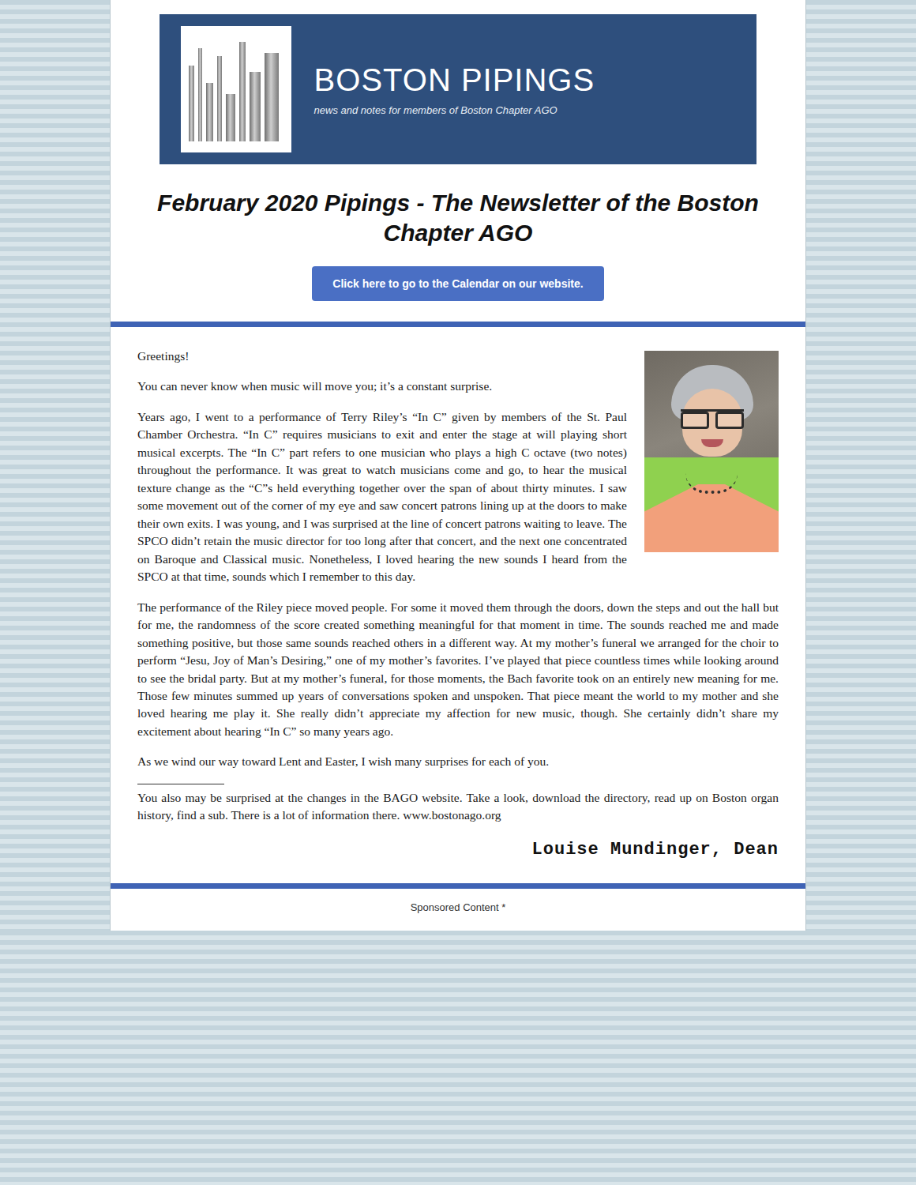| | BOSTON PIPINGS news and notes for members of Boston Chapter AGO |
February 2020 Pipings - The Newsletter of the Boston Chapter AGO
Click here to go to the Calendar on our website.
Greetings!
You can never know when music will move you; it’s a constant surprise.
Years ago, I went to a performance of Terry Riley’s “In C” given by members of the St. Paul Chamber Orchestra. “In C” requires musicians to exit and enter the stage at will playing short musical excerpts. The “In C” part refers to one musician who plays a high C octave (two notes) throughout the performance. It was great to watch musicians come and go, to hear the musical texture change as the “C”s held everything together over the span of about thirty minutes. I saw some movement out of the corner of my eye and saw concert patrons lining up at the doors to make their own exits. I was young, and I was surprised at the line of concert patrons waiting to leave. The SPCO didn’t retain the music director for too long after that concert, and the next one concentrated on Baroque and Classical music. Nonetheless, I loved hearing the new sounds I heard from the SPCO at that time, sounds which I remember to this day.
The performance of the Riley piece moved people. For some it moved them through the doors, down the steps and out the hall but for me, the randomness of the score created something meaningful for that moment in time. The sounds reached me and made something positive, but those same sounds reached others in a different way. At my mother’s funeral we arranged for the choir to perform “Jesu, Joy of Man’s Desiring,” one of my mother’s favorites. I’ve played that piece countless times while looking around to see the bridal party. But at my mother’s funeral, for those moments, the Bach favorite took on an entirely new meaning for me. Those few minutes summed up years of conversations spoken and unspoken. That piece meant the world to my mother and she loved hearing me play it. She really didn’t appreciate my affection for new music, though. She certainly didn’t share my excitement about hearing “In C” so many years ago.
As we wind our way toward Lent and Easter, I wish many surprises for each of you.
You also may be surprised at the changes in the BAGO website. Take a look, download the directory, read up on Boston organ history, find a sub. There is a lot of information there. www.bostonago.org
Louise Mundinger, Dean
Sponsored Content *